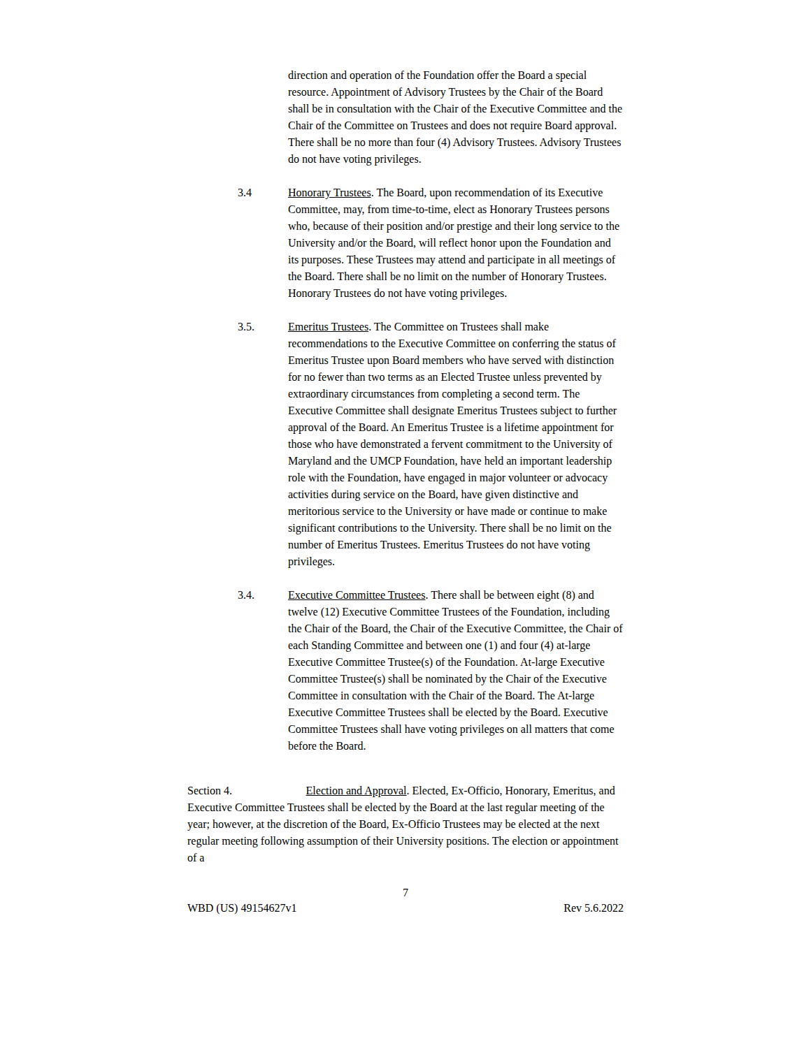direction and operation of the Foundation offer the Board a special resource. Appointment of Advisory Trustees by the Chair of the Board shall be in consultation with the Chair of the Executive Committee and the Chair of the Committee on Trustees and does not require Board approval. There shall be no more than four (4) Advisory Trustees. Advisory Trustees do not have voting privileges.
3.4
Honorary Trustees. The Board, upon recommendation of its Executive Committee, may, from time-to-time, elect as Honorary Trustees persons who, because of their position and/or prestige and their long service to the University and/or the Board, will reflect honor upon the Foundation and its purposes. These Trustees may attend and participate in all meetings of the Board. There shall be no limit on the number of Honorary Trustees. Honorary Trustees do not have voting privileges.
3.5.
Emeritus Trustees. The Committee on Trustees shall make recommendations to the Executive Committee on conferring the status of Emeritus Trustee upon Board members who have served with distinction for no fewer than two terms as an Elected Trustee unless prevented by extraordinary circumstances from completing a second term. The Executive Committee shall designate Emeritus Trustees subject to further approval of the Board. An Emeritus Trustee is a lifetime appointment for those who have demonstrated a fervent commitment to the University of Maryland and the UMCP Foundation, have held an important leadership role with the Foundation, have engaged in major volunteer or advocacy activities during service on the Board, have given distinctive and meritorious service to the University or have made or continue to make significant contributions to the University. There shall be no limit on the number of Emeritus Trustees. Emeritus Trustees do not have voting privileges.
3.4.
Executive Committee Trustees. There shall be between eight (8) and twelve (12) Executive Committee Trustees of the Foundation, including the Chair of the Board, the Chair of the Executive Committee, the Chair of each Standing Committee and between one (1) and four (4) at-large Executive Committee Trustee(s) of the Foundation. At-large Executive Committee Trustee(s) shall be nominated by the Chair of the Executive Committee in consultation with the Chair of the Board. The At-large Executive Committee Trustees shall be elected by the Board. Executive Committee Trustees shall have voting privileges on all matters that come before the Board.
Section 4. Election and Approval. Elected, Ex-Officio, Honorary, Emeritus, and Executive Committee Trustees shall be elected by the Board at the last regular meeting of the year; however, at the discretion of the Board, Ex-Officio Trustees may be elected at the next regular meeting following assumption of their University positions. The election or appointment of a
7
WBD (US) 49154627v1
Rev 5.6.2022